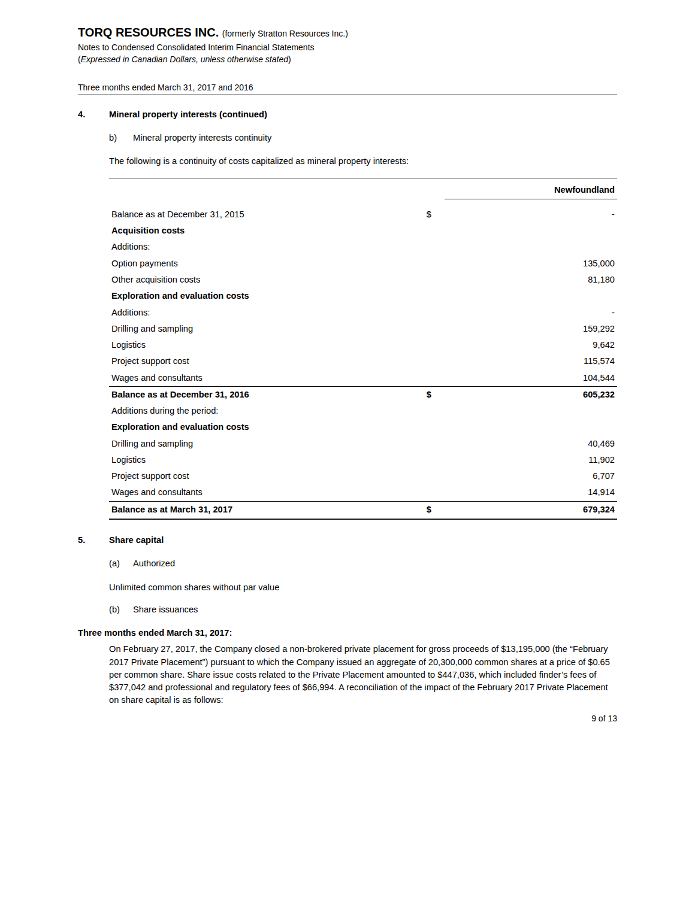TORQ RESOURCES INC. (formerly Stratton Resources Inc.)
Notes to Condensed Consolidated Interim Financial Statements
(Expressed in Canadian Dollars, unless otherwise stated)
Three months ended March 31, 2017 and 2016
4. Mineral property interests (continued)
b) Mineral property interests continuity
The following is a continuity of costs capitalized as mineral property interests:
| | | Newfoundland |
| Balance as at December 31, 2015 | $ | - |
| Acquisition costs | | |
| Additions: | | |
| Option payments | | 135,000 |
| Other acquisition costs | | 81,180 |
| Exploration and evaluation costs | | |
| Additions: | | - |
| Drilling and sampling | | 159,292 |
| Logistics | | 9,642 |
| Project support cost | | 115,574 |
| Wages and consultants | | 104,544 |
| Balance as at December 31, 2016 | $ | 605,232 |
| Additions during the period: | | |
| Exploration and evaluation costs | | |
| Drilling and sampling | | 40,469 |
| Logistics | | 11,902 |
| Project support cost | | 6,707 |
| Wages and consultants | | 14,914 |
| Balance as at March 31, 2017 | $ | 679,324 |
5. Share capital
(a) Authorized
Unlimited common shares without par value
(b) Share issuances
Three months ended March 31, 2017:
On February 27, 2017, the Company closed a non-brokered private placement for gross proceeds of $13,195,000 (the “February 2017 Private Placement”) pursuant to which the Company issued an aggregate of 20,300,000 common shares at a price of $0.65 per common share. Share issue costs related to the Private Placement amounted to $447,036, which included finder’s fees of $377,042 and professional and regulatory fees of $66,994. A reconciliation of the impact of the February 2017 Private Placement on share capital is as follows:
9 of 13